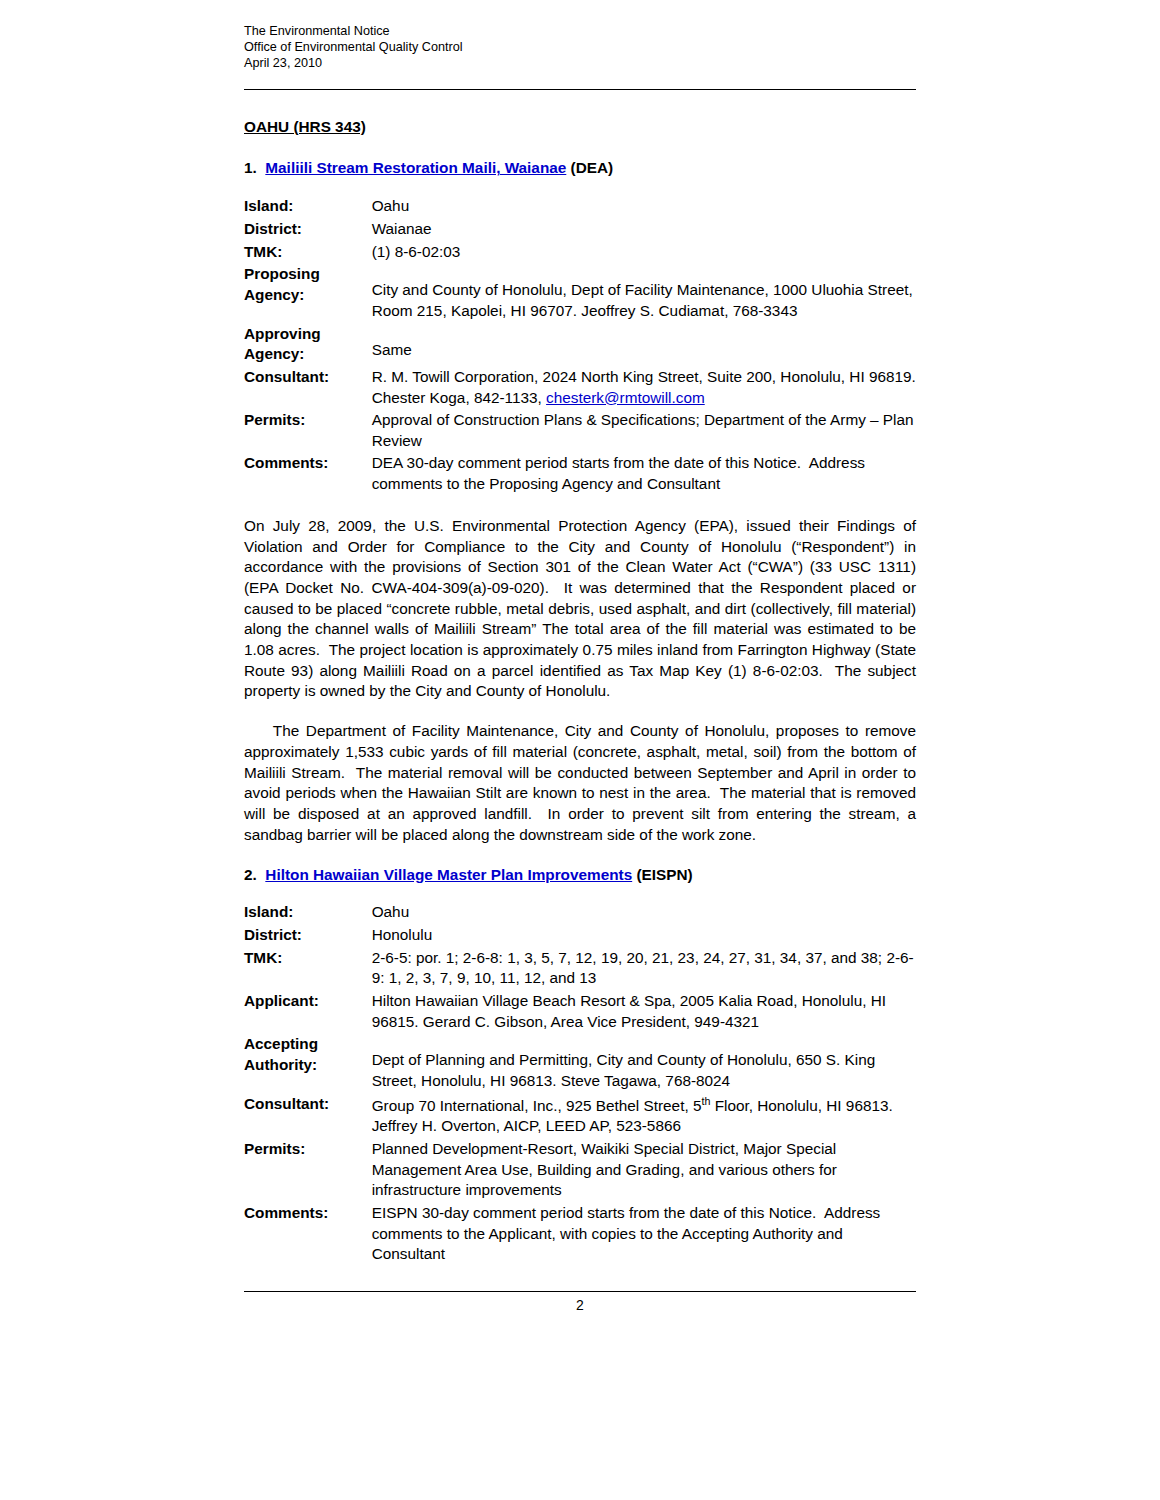The Environmental Notice
Office of Environmental Quality Control
April 23, 2010
OAHU (HRS 343)
1. Mailiili Stream Restoration Maili, Waianae (DEA)
| Island: | Oahu |
| District: | Waianae |
| TMK: | (1) 8-6-02:03 |
| Proposing Agency: | City and County of Honolulu, Dept of Facility Maintenance, 1000 Uluohia Street, Room 215, Kapolei, HI 96707. Jeoffrey S. Cudiamat, 768-3343 |
| Approving Agency: | Same |
| Consultant: | R. M. Towill Corporation, 2024 North King Street, Suite 200, Honolulu, HI 96819. Chester Koga, 842-1133, chesterk@rmtowill.com |
| Permits: | Approval of Construction Plans & Specifications; Department of the Army – Plan Review |
| Comments: | DEA 30-day comment period starts from the date of this Notice. Address comments to the Proposing Agency and Consultant |
On July 28, 2009, the U.S. Environmental Protection Agency (EPA), issued their Findings of Violation and Order for Compliance to the City and County of Honolulu (“Respondent”) in accordance with the provisions of Section 301 of the Clean Water Act (“CWA”) (33 USC 1311) (EPA Docket No. CWA-404-309(a)-09-020). It was determined that the Respondent placed or caused to be placed “concrete rubble, metal debris, used asphalt, and dirt (collectively, fill material) along the channel walls of Mailiili Stream” The total area of the fill material was estimated to be 1.08 acres. The project location is approximately 0.75 miles inland from Farrington Highway (State Route 93) along Mailiili Road on a parcel identified as Tax Map Key (1) 8-6-02:03. The subject property is owned by the City and County of Honolulu.
The Department of Facility Maintenance, City and County of Honolulu, proposes to remove approximately 1,533 cubic yards of fill material (concrete, asphalt, metal, soil) from the bottom of Mailiili Stream. The material removal will be conducted between September and April in order to avoid periods when the Hawaiian Stilt are known to nest in the area. The material that is removed will be disposed at an approved landfill. In order to prevent silt from entering the stream, a sandbag barrier will be placed along the downstream side of the work zone.
2. Hilton Hawaiian Village Master Plan Improvements (EISPN)
| Island: | Oahu |
| District: | Honolulu |
| TMK: | 2-6-5: por. 1; 2-6-8: 1, 3, 5, 7, 12, 19, 20, 21, 23, 24, 27, 31, 34, 37, and 38; 2-6-9: 1, 2, 3, 7, 9, 10, 11, 12, and 13 |
| Applicant: | Hilton Hawaiian Village Beach Resort & Spa, 2005 Kalia Road, Honolulu, HI 96815. Gerard C. Gibson, Area Vice President, 949-4321 |
| Accepting Authority: | Dept of Planning and Permitting, City and County of Honolulu, 650 S. King Street, Honolulu, HI 96813. Steve Tagawa, 768-8024 |
| Consultant: | Group 70 International, Inc., 925 Bethel Street, 5 th Floor, Honolulu, HI 96813. Jeffrey H. Overton, AICP, LEED AP, 523-5866 |
| Permits: | Planned Development-Resort, Waikiki Special District, Major Special Management Area Use, Building and Grading, and various others for infrastructure improvements |
| Comments: | EISPN 30-day comment period starts from the date of this Notice. Address comments to the Applicant, with copies to the Accepting Authority and Consultant |
2